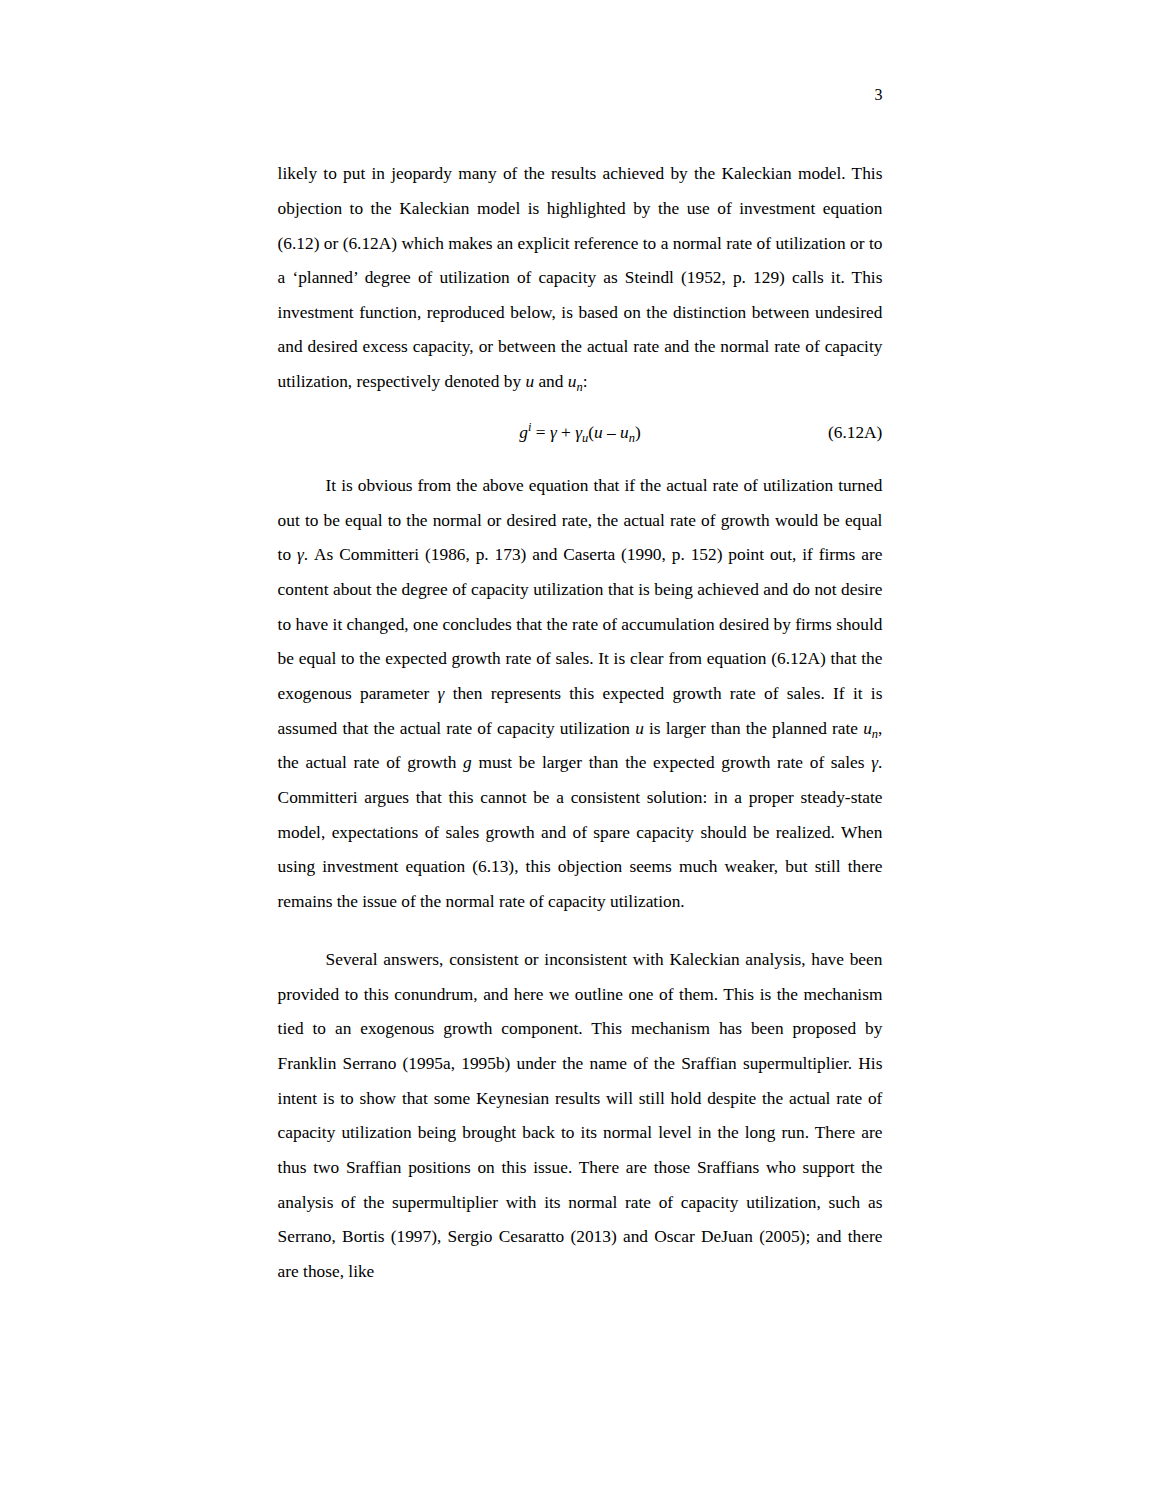3
likely to put in jeopardy many of the results achieved by the Kaleckian model. This objection to the Kaleckian model is highlighted by the use of investment equation (6.12) or (6.12A) which makes an explicit reference to a normal rate of utilization or to a ‘planned’ degree of utilization of capacity as Steindl (1952, p. 129) calls it. This investment function, reproduced below, is based on the distinction between undesired and desired excess capacity, or between the actual rate and the normal rate of capacity utilization, respectively denoted by u and un:
gi = γ + γu(u – un) (6.12A)
It is obvious from the above equation that if the actual rate of utilization turned out to be equal to the normal or desired rate, the actual rate of growth would be equal to γ. As Committeri (1986, p. 173) and Caserta (1990, p. 152) point out, if firms are content about the degree of capacity utilization that is being achieved and do not desire to have it changed, one concludes that the rate of accumulation desired by firms should be equal to the expected growth rate of sales. It is clear from equation (6.12A) that the exogenous parameter γ then represents this expected growth rate of sales. If it is assumed that the actual rate of capacity utilization u is larger than the planned rate un, the actual rate of growth g must be larger than the expected growth rate of sales γ. Committeri argues that this cannot be a consistent solution: in a proper steady-state model, expectations of sales growth and of spare capacity should be realized. When using investment equation (6.13), this objection seems much weaker, but still there remains the issue of the normal rate of capacity utilization.
Several answers, consistent or inconsistent with Kaleckian analysis, have been provided to this conundrum, and here we outline one of them. This is the mechanism tied to an exogenous growth component. This mechanism has been proposed by Franklin Serrano (1995a, 1995b) under the name of the Sraffian supermultiplier. His intent is to show that some Keynesian results will still hold despite the actual rate of capacity utilization being brought back to its normal level in the long run. There are thus two Sraffian positions on this issue. There are those Sraffians who support the analysis of the supermultiplier with its normal rate of capacity utilization, such as Serrano, Bortis (1997), Sergio Cesaratto (2013) and Oscar DeJuan (2005); and there are those, like